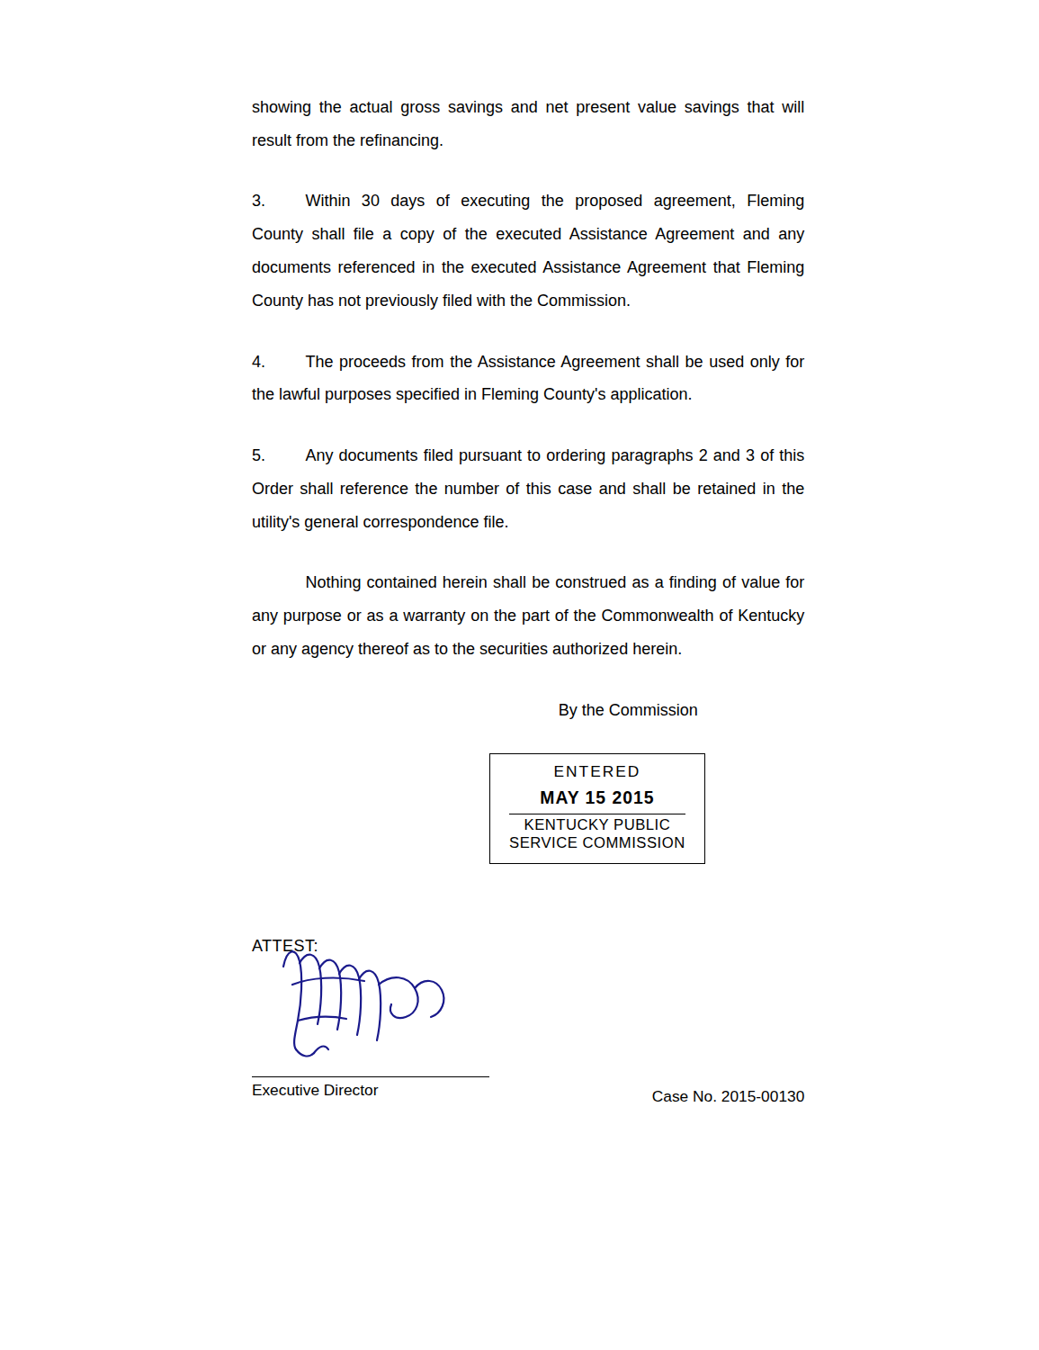showing the actual gross savings and net present value savings that will result from the refinancing.
3. Within 30 days of executing the proposed agreement, Fleming County shall file a copy of the executed Assistance Agreement and any documents referenced in the executed Assistance Agreement that Fleming County has not previously filed with the Commission.
4. The proceeds from the Assistance Agreement shall be used only for the lawful purposes specified in Fleming County's application.
5. Any documents filed pursuant to ordering paragraphs 2 and 3 of this Order shall reference the number of this case and shall be retained in the utility's general correspondence file.
Nothing contained herein shall be construed as a finding of value for any purpose or as a warranty on the part of the Commonwealth of Kentucky or any agency thereof as to the securities authorized herein.
By the Commission
ENTERED
MAY 15 2015
KENTUCKY PUBLIC
SERVICE COMMISSION
ATTEST:
Executive Director
Case No. 2015-00130